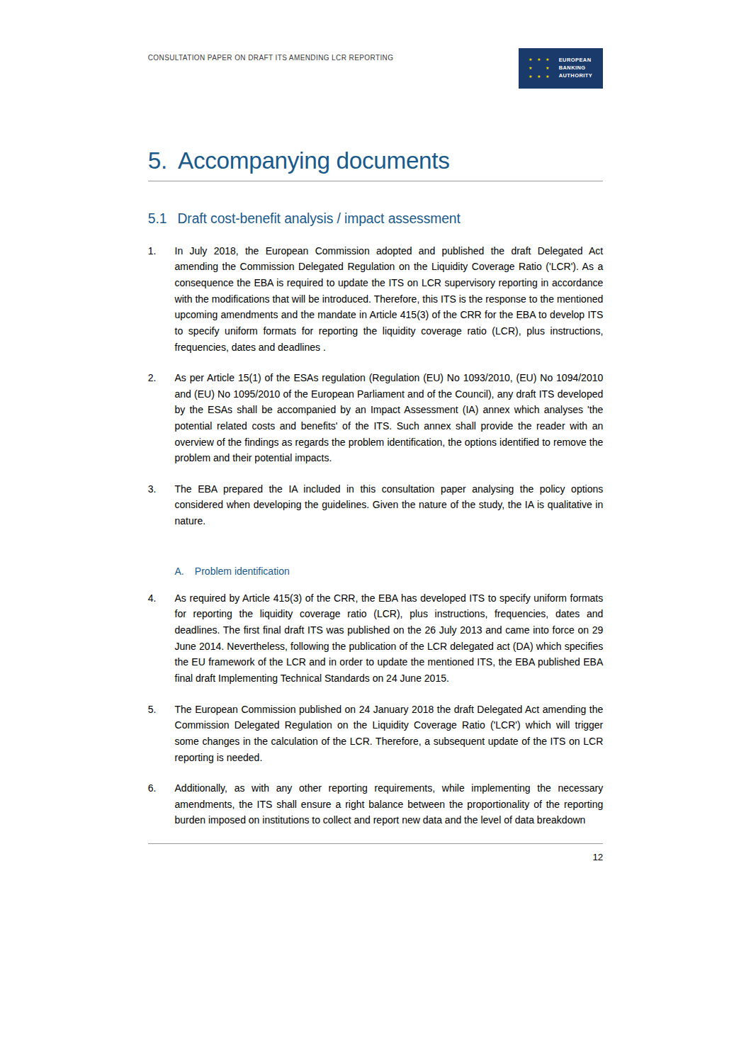Consultation Paper on Draft ITS Amending LCR Reporting
★★★ ★ ★ ★★★
EUROPEAN
BANKING
AUTHORITY
5. Accompanying documents
5.1 Draft cost-benefit analysis / impact assessment
In July 2018, the European Commission adopted and published the draft Delegated Act amending the Commission Delegated Regulation on the Liquidity Coverage Ratio ('LCR'). As a consequence the EBA is required to update the ITS on LCR supervisory reporting in accordance with the modifications that will be introduced. Therefore, this ITS is the response to the mentioned upcoming amendments and the mandate in Article 415(3) of the CRR for the EBA to develop ITS to specify uniform formats for reporting the liquidity coverage ratio (LCR), plus instructions, frequencies, dates and deadlines .
As per Article 15(1) of the ESAs regulation (Regulation (EU) No 1093/2010, (EU) No 1094/2010 and (EU) No 1095/2010 of the European Parliament and of the Council), any draft ITS developed by the ESAs shall be accompanied by an Impact Assessment (IA) annex which analyses 'the potential related costs and benefits' of the ITS. Such annex shall provide the reader with an overview of the findings as regards the problem identification, the options identified to remove the problem and their potential impacts.
The EBA prepared the IA included in this consultation paper analysing the policy options considered when developing the guidelines. Given the nature of the study, the IA is qualitative in nature.
A. Problem identification
As required by Article 415(3) of the CRR, the EBA has developed ITS to specify uniform formats for reporting the liquidity coverage ratio (LCR), plus instructions, frequencies, dates and deadlines. The first final draft ITS was published on the 26 July 2013 and came into force on 29 June 2014. Nevertheless, following the publication of the LCR delegated act (DA) which specifies the EU framework of the LCR and in order to update the mentioned ITS, the EBA published EBA final draft Implementing Technical Standards on 24 June 2015.
The European Commission published on 24 January 2018 the draft Delegated Act amending the Commission Delegated Regulation on the Liquidity Coverage Ratio ('LCR') which will trigger some changes in the calculation of the LCR. Therefore, a subsequent update of the ITS on LCR reporting is needed.
Additionally, as with any other reporting requirements, while implementing the necessary amendments, the ITS shall ensure a right balance between the proportionality of the reporting burden imposed on institutions to collect and report new data and the level of data breakdown
12